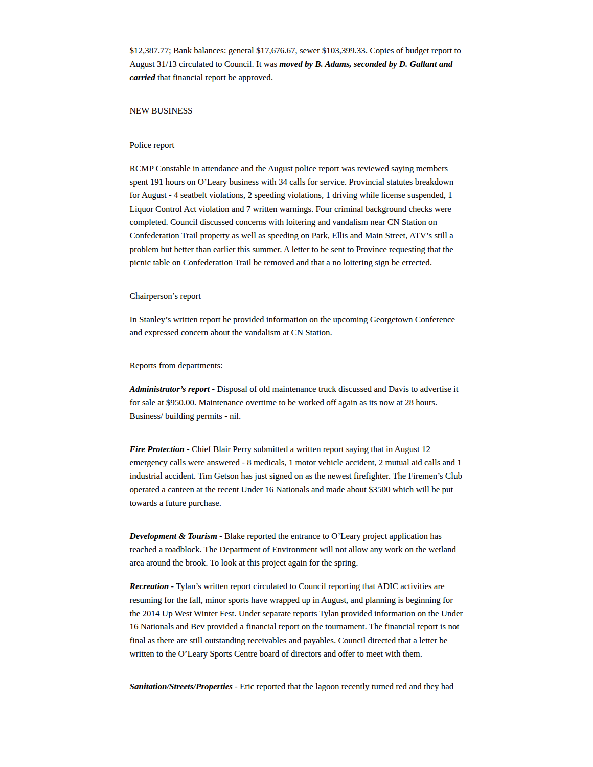$12,387.77; Bank balances: general $17,676.67, sewer $103,399.33. Copies of budget report to August 31/13 circulated to Council. It was moved by B. Adams, seconded by D. Gallant and carried that financial report be approved.
NEW BUSINESS
Police report
RCMP Constable in attendance and the August police report was reviewed saying members spent 191 hours on O’Leary business with 34 calls for service. Provincial statutes breakdown for August - 4 seatbelt violations, 2 speeding violations, 1 driving while license suspended, 1 Liquor Control Act violation and 7 written warnings. Four criminal background checks were completed. Council discussed concerns with loitering and vandalism near CN Station on Confederation Trail property as well as speeding on Park, Ellis and Main Street, ATV’s still a problem but better than earlier this summer. A letter to be sent to Province requesting that the picnic table on Confederation Trail be removed and that a no loitering sign be errected.
Chairperson’s report
In Stanley’s written report he provided information on the upcoming Georgetown Conference and expressed concern about the vandalism at CN Station.
Reports from departments:
Administrator’s report - Disposal of old maintenance truck discussed and Davis to advertise it for sale at $950.00. Maintenance overtime to be worked off again as its now at 28 hours. Business/ building permits - nil.
Fire Protection - Chief Blair Perry submitted a written report saying that in August 12 emergency calls were answered - 8 medicals, 1 motor vehicle accident, 2 mutual aid calls and 1 industrial accident. Tim Getson has just signed on as the newest firefighter. The Firemen’s Club operated a canteen at the recent Under 16 Nationals and made about $3500 which will be put towards a future purchase.
Development & Tourism - Blake reported the entrance to O’Leary project application has reached a roadblock. The Department of Environment will not allow any work on the wetland area around the brook. To look at this project again for the spring.
Recreation - Tylan’s written report circulated to Council reporting that ADIC activities are resuming for the fall, minor sports have wrapped up in August, and planning is beginning for the 2014 Up West Winter Fest. Under separate reports Tylan provided information on the Under 16 Nationals and Bev provided a financial report on the tournament. The financial report is not final as there are still outstanding receivables and payables. Council directed that a letter be written to the O’Leary Sports Centre board of directors and offer to meet with them.
Sanitation/Streets/Properties - Eric reported that the lagoon recently turned red and they had